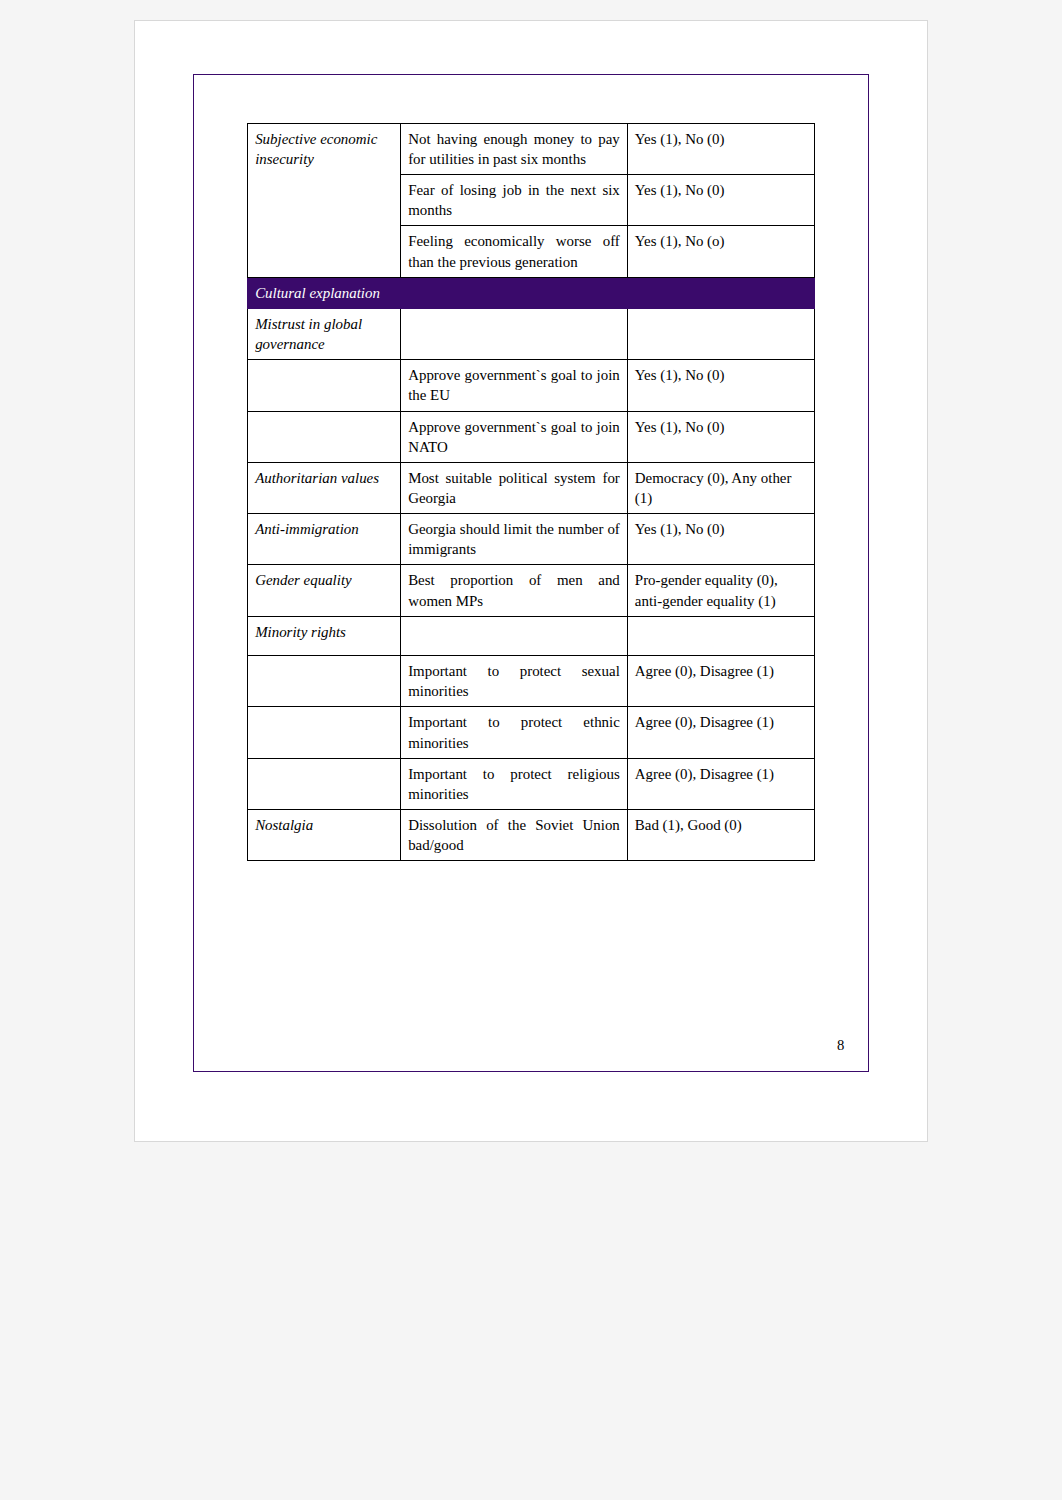| Subjective economic insecurity | Not having enough money to pay for utilities in past six months | Yes (1), No (0) |
| Fear of losing job in the next six months | Yes (1), No (0) |
| Feeling economically worse off than the previous generation | Yes (1), No (o) |
| Cultural explanation |
| Mistrust in global governance | | |
| | Approve government`s goal to join the EU | Yes (1), No (0) |
| | Approve government`s goal to join NATO | Yes (1), No (0) |
| Authoritarian values | Most suitable political system for Georgia | Democracy (0), Any other (1) |
| Anti-immigration | Georgia should limit the number of immigrants | Yes (1), No (0) |
| Gender equality | Best proportion of men and women MPs | Pro-gender equality (0), anti-gender equality (1) |
| Minority rights | | |
| | Important to protect sexual minorities | Agree (0), Disagree (1) |
| | Important to protect ethnic minorities | Agree (0), Disagree (1) |
| | Important to protect religious minorities | Agree (0), Disagree (1) |
| Nostalgia | Dissolution of the Soviet Union bad/good | Bad (1), Good (0) |
8